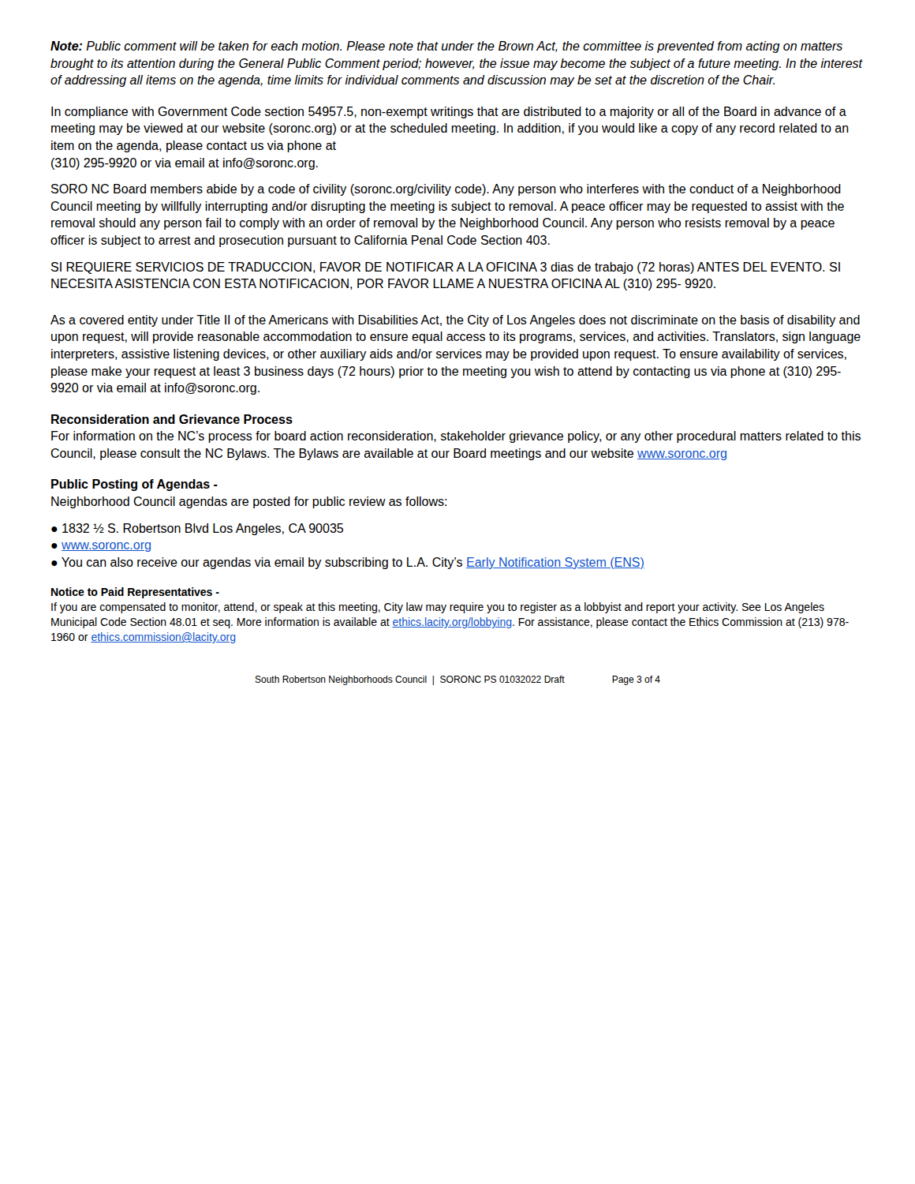Note: Public comment will be taken for each motion. Please note that under the Brown Act, the committee is prevented from acting on matters brought to its attention during the General Public Comment period; however, the issue may become the subject of a future meeting. In the interest of addressing all items on the agenda, time limits for individual comments and discussion may be set at the discretion of the Chair.
In compliance with Government Code section 54957.5, non-exempt writings that are distributed to a majority or all of the Board in advance of a meeting may be viewed at our website (soronc.org) or at the scheduled meeting. In addition, if you would like a copy of any record related to an item on the agenda, please contact us via phone at
(310) 295-9920 or via email at info@soronc.org.
SORO NC Board members abide by a code of civility (soronc.org/civility code). Any person who interferes with the conduct of a Neighborhood Council meeting by willfully interrupting and/or disrupting the meeting is subject to removal. A peace officer may be requested to assist with the removal should any person fail to comply with an order of removal by the Neighborhood Council. Any person who resists removal by a peace officer is subject to arrest and prosecution pursuant to California Penal Code Section 403.
SI REQUIERE SERVICIOS DE TRADUCCION, FAVOR DE NOTIFICAR A LA OFICINA 3 dias de trabajo (72 horas) ANTES DEL EVENTO. SI NECESITA ASISTENCIA CON ESTA NOTIFICACION, POR FAVOR LLAME A NUESTRA OFICINA AL (310) 295- 9920.
As a covered entity under Title II of the Americans with Disabilities Act, the City of Los Angeles does not discriminate on the basis of disability and upon request, will provide reasonable accommodation to ensure equal access to its programs, services, and activities. Translators, sign language interpreters, assistive listening devices, or other auxiliary aids and/or services may be provided upon request. To ensure availability of services, please make your request at least 3 business days (72 hours) prior to the meeting you wish to attend by contacting us via phone at (310) 295-9920 or via email at info@soronc.org.
Reconsideration and Grievance Process
For information on the NC’s process for board action reconsideration, stakeholder grievance policy, or any other procedural matters related to this Council, please consult the NC Bylaws. The Bylaws are available at our Board meetings and our website www.soronc.org
Public Posting of Agendas -
Neighborhood Council agendas are posted for public review as follows:
● 1832 ½ S. Robertson Blvd Los Angeles, CA 90035
● www.soronc.org
● You can also receive our agendas via email by subscribing to L.A. City’s Early Notification System (ENS)
Notice to Paid Representatives -
If you are compensated to monitor, attend, or speak at this meeting, City law may require you to register as a lobbyist and report your activity. See Los Angeles Municipal Code Section 48.01 et seq. More information is available at ethics.lacity.org/lobbying. For assistance, please contact the Ethics Commission at (213) 978-1960 or ethics.commission@lacity.org
South Robertson Neighborhoods Council | SORONC PS 01032022 DraftPage 3 of 4